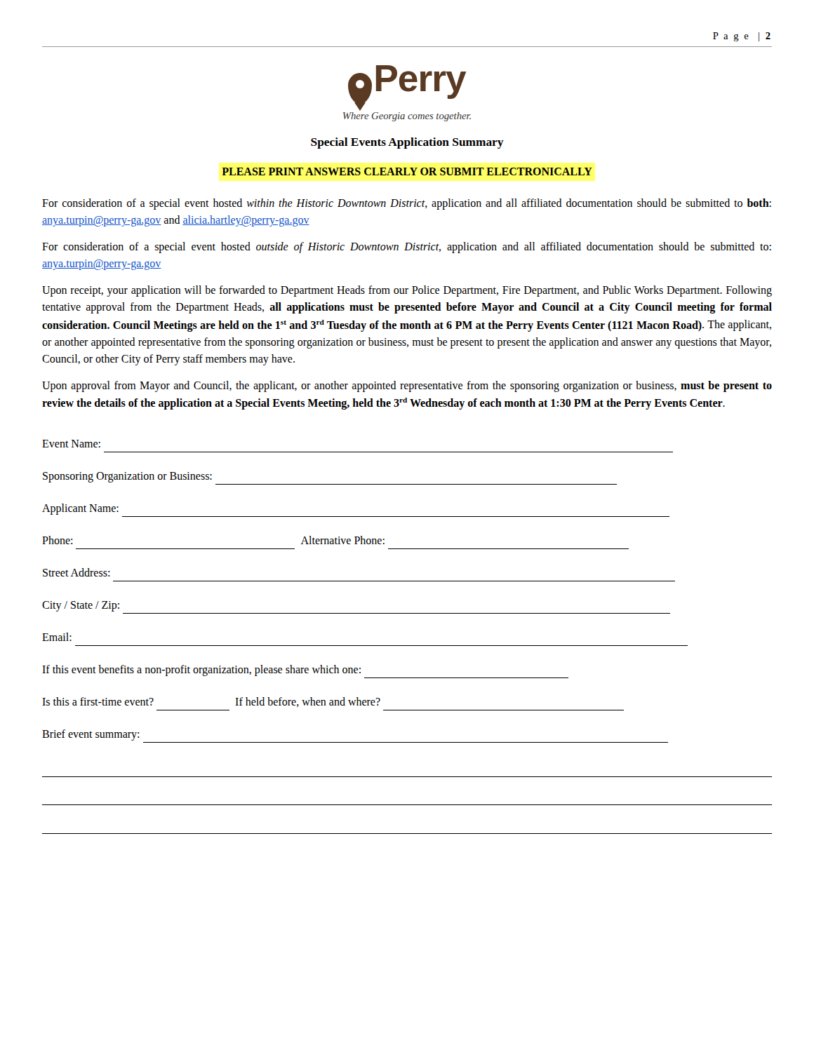P a g e | 2
Perry
Where Georgia comes together.
Special Events Application Summary
PLEASE PRINT ANSWERS CLEARLY OR SUBMIT ELECTRONICALLY
For consideration of a special event hosted within the Historic Downtown District, application and all affiliated documentation should be submitted to both: anya.turpin@perry-ga.gov and alicia.hartley@perry-ga.gov
For consideration of a special event hosted outside of Historic Downtown District, application and all affiliated documentation should be submitted to: anya.turpin@perry-ga.gov
Upon receipt, your application will be forwarded to Department Heads from our Police Department, Fire Department, and Public Works Department. Following tentative approval from the Department Heads, all applications must be presented before Mayor and Council at a City Council meeting for formal consideration. Council Meetings are held on the 1st and 3rd Tuesday of the month at 6 PM at the Perry Events Center (1121 Macon Road). The applicant, or another appointed representative from the sponsoring organization or business, must be present to present the application and answer any questions that Mayor, Council, or other City of Perry staff members may have.
Upon approval from Mayor and Council, the applicant, or another appointed representative from the sponsoring organization or business, must be present to review the details of the application at a Special Events Meeting, held the 3rd Wednesday of each month at 1:30 PM at the Perry Events Center.
Event Name:
Sponsoring Organization or Business:
Applicant Name:
Phone: Alternative Phone:
Street Address:
City / State / Zip:
Email:
If this event benefits a non-profit organization, please share which one:
Is this a first-time event? If held before, when and where?
Brief event summary: